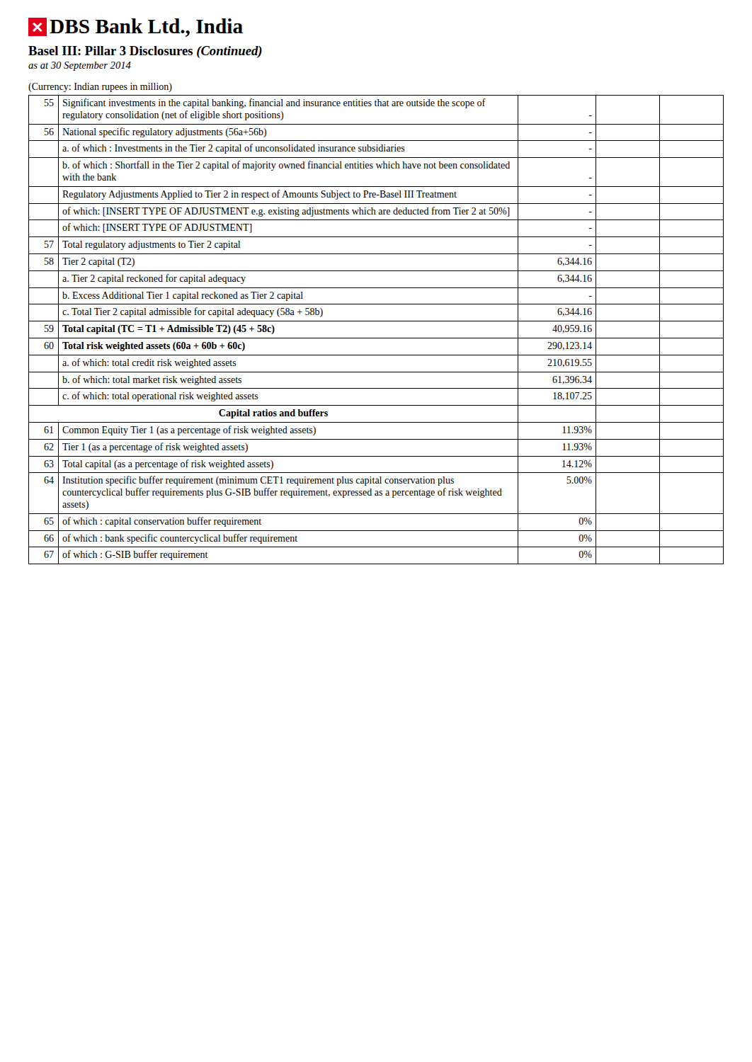DBS Bank Ltd., India
Basel III: Pillar 3 Disclosures (Continued)
as at 30 September 2014
(Currency: Indian rupees in million)
| 55 | Significant investments in the capital banking, financial and insurance entities that are outside the scope of regulatory consolidation (net of eligible short positions) | - | | |
| 56 | National specific regulatory adjustments (56a+56b) | - | | |
| | a. of which : Investments in the Tier 2 capital of unconsolidated insurance subsidiaries | - | | |
| | b. of which : Shortfall in the Tier 2 capital of majority owned financial entities which have not been consolidated with the bank | - | | |
| | Regulatory Adjustments Applied to Tier 2 in respect of Amounts Subject to Pre-Basel III Treatment | - | | |
| | of which: [INSERT TYPE OF ADJUSTMENT e.g. existing adjustments which are deducted from Tier 2 at 50%] | - | | |
| | of which: [INSERT TYPE OF ADJUSTMENT] | - | | |
| 57 | Total regulatory adjustments to Tier 2 capital | - | | |
| 58 | Tier 2 capital (T2) | 6,344.16 | | |
| | a. Tier 2 capital reckoned for capital adequacy | 6,344.16 | | |
| | b. Excess Additional Tier 1 capital reckoned as Tier 2 capital | - | | |
| | c. Total Tier 2 capital admissible for capital adequacy (58a + 58b) | 6,344.16 | | |
| 59 | Total capital (TC = T1 + Admissible T2) (45 + 58c) | 40,959.16 | | |
| 60 | Total risk weighted assets (60a + 60b + 60c) | 290,123.14 | | |
| | a. of which: total credit risk weighted assets | 210,619.55 | | |
| | b. of which: total market risk weighted assets | 61,396.34 | | |
| | c. of which: total operational risk weighted assets | 18,107.25 | | |
| Capital ratios and buffers | | | |
| 61 | Common Equity Tier 1 (as a percentage of risk weighted assets) | 11.93% | | |
| 62 | Tier 1 (as a percentage of risk weighted assets) | 11.93% | | |
| 63 | Total capital (as a percentage of risk weighted assets) | 14.12% | | |
| 64 | Institution specific buffer requirement (minimum CET1 requirement plus capital conservation plus countercyclical buffer requirements plus G-SIB buffer requirement, expressed as a percentage of risk weighted assets) | 5.00% | | |
| 65 | of which : capital conservation buffer requirement | 0% | | |
| 66 | of which : bank specific countercyclical buffer requirement | 0% | | |
| 67 | of which : G-SIB buffer requirement | 0% | | |